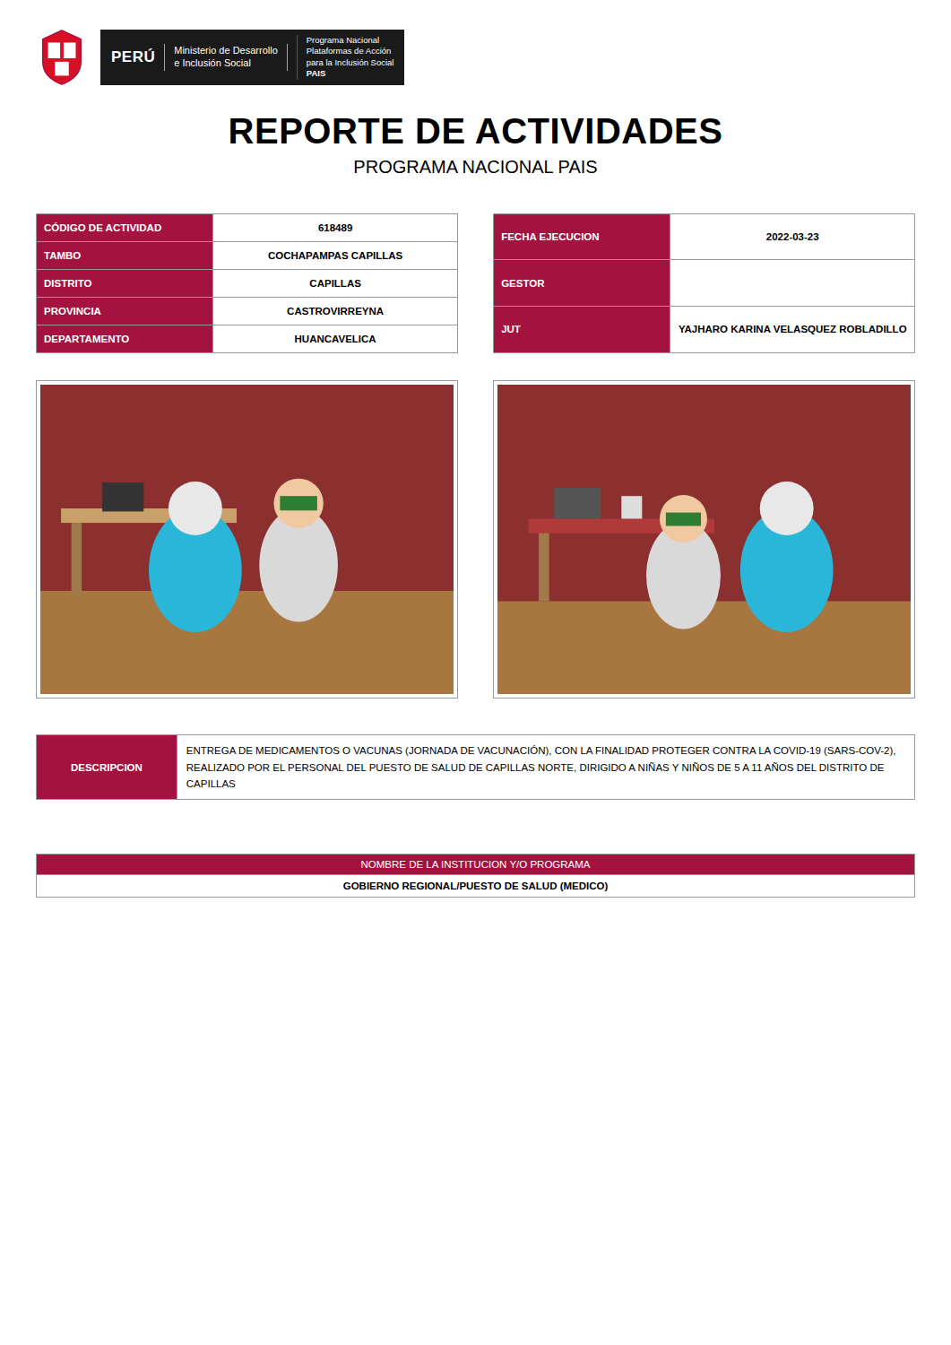PERÚ Ministerio de Desarrollo
e Inclusión Social Programa Nacional
Plataformas de Acción
para la Inclusión Social
PAIS
REPORTE DE ACTIVIDADES
PROGRAMA NACIONAL PAIS
| CÓDIGO DE ACTIVIDAD | 618489 |
| TAMBO | COCHAPAMPAS CAPILLAS |
| DISTRITO | CAPILLAS |
| PROVINCIA | CASTROVIRREYNA |
| DEPARTAMENTO | HUANCAVELICA |
| FECHA EJECUCION | 2022-03-23 |
| GESTOR | |
| JUT | YAJHARO KARINA VELASQUEZ ROBLADILLO |
| DESCRIPCION | ENTREGA DE MEDICAMENTOS O VACUNAS (JORNADA DE VACUNACIÓN), CON LA FINALIDAD PROTEGER CONTRA LA COVID-19 (SARS-COV-2), REALIZADO POR EL PERSONAL DEL PUESTO DE SALUD DE CAPILLAS NORTE, DIRIGIDO A NIÑAS Y NIÑOS DE 5 A 11 AÑOS DEL DISTRITO DE CAPILLAS |
| NOMBRE DE LA INSTITUCION Y/O PROGRAMA |
| GOBIERNO REGIONAL/PUESTO DE SALUD (MEDICO) |